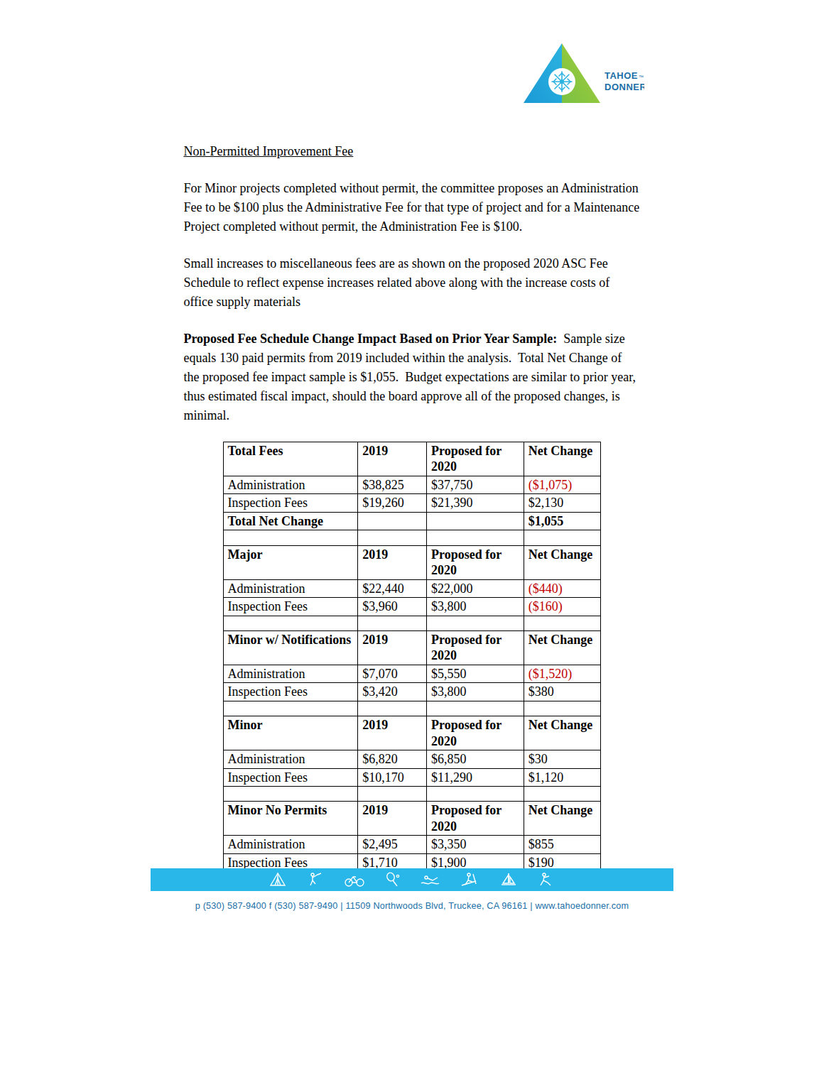TAHOE DONNER ™
Non-Permitted Improvement Fee
For Minor projects completed without permit, the committee proposes an Administration Fee to be $100 plus the Administrative Fee for that type of project and for a Maintenance Project completed without permit, the Administration Fee is $100.
Small increases to miscellaneous fees are as shown on the proposed 2020 ASC Fee Schedule to reflect expense increases related above along with the increase costs of office supply materials
Proposed Fee Schedule Change Impact Based on Prior Year Sample: Sample size equals 130 paid permits from 2019 included within the analysis. Total Net Change of the proposed fee impact sample is $1,055. Budget expectations are similar to prior year, thus estimated fiscal impact, should the board approve all of the proposed changes, is minimal.
| Total Fees | 2019 | Proposed for 2020 | Net Change |
| Administration | $38,825 | $37,750 | ($1,075) |
| Inspection Fees | $19,260 | $21,390 | $2,130 |
| Total Net Change | | | $1,055 |
| Major | 2019 | Proposed for 2020 | Net Change |
| Administration | $22,440 | $22,000 | ($440) |
| Inspection Fees | $3,960 | $3,800 | ($160) |
| Minor w/ Notifications | 2019 | Proposed for 2020 | Net Change |
| Administration | $7,070 | $5,550 | ($1,520) |
| Inspection Fees | $3,420 | $3,800 | $380 |
| Minor | 2019 | Proposed for 2020 | Net Change |
| Administration | $6,820 | $6,850 | $30 |
| Inspection Fees | $10,170 | $11,290 | $1,120 |
| Minor No Permits | 2019 | Proposed for 2020 | Net Change |
| Administration | $2,495 | $3,350 | $855 |
| Inspection Fees | $1,710 | $1,900 | $190 |
p (530) 587-9400 f (530) 587-9490 | 11509 Northwoods Blvd, Truckee, CA 96161 | www.tahoedonner.com